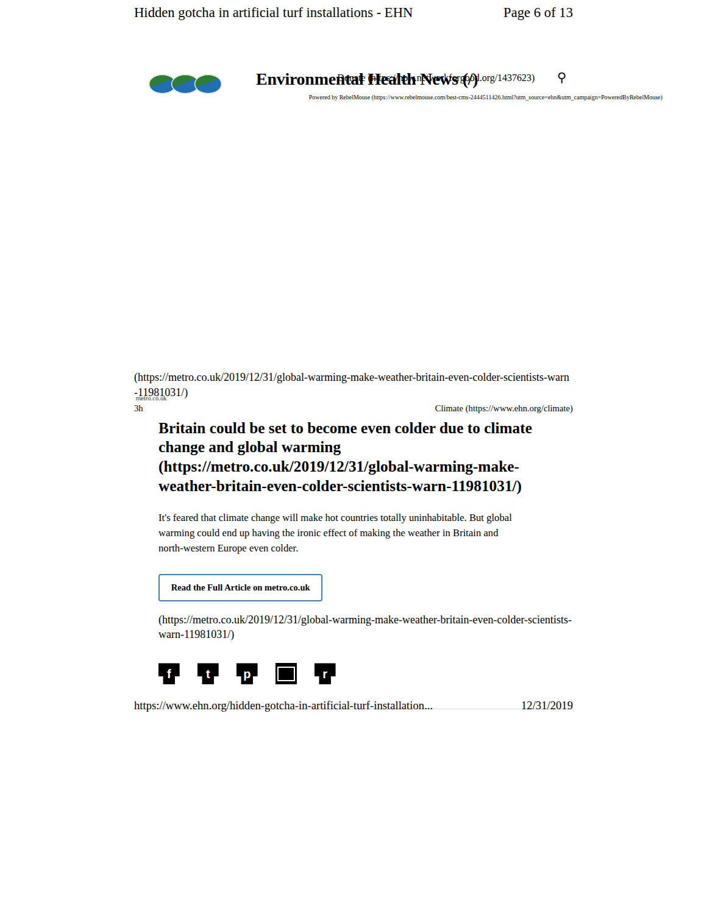Hidden gotcha in artificial turf installations - EHN
Page 6 of 13
Environmental Health News (/)
Donate (https://now.networkforgood.org/1437623)
⚲
Powered by RebelMouse (https://www.rebelmouse.com/best-cms-2444511426.html?utm_source=ehn&utm_campaign=PoweredByRebelMouse)
(https://metro.co.uk/2019/12/31/global-warming-make-weather-britain-even-colder-scientists-warn-11981031/)
metro.co.uk
3h
Climate (https://www.ehn.org/climate)
Britain could be set to become even colder due to climate change and global warming (https://metro.co.uk/2019/12/31/global-warming-make-weather-britain-even-colder-scientists-warn-11981031/)
It's feared that climate change will make hot countries totally uninhabitable. But global warming could end up having the ironic effect of making the weather in Britain and north-western Europe even colder.
Read the Full Article on metro.co.uk
(https://metro.co.uk/2019/12/31/global-warming-make-weather-britain-even-colder-scientists-warn-11981031/)
f t p r
https://www.ehn.org/hidden-gotcha-in-artificial-turf-installation...
12/31/2019